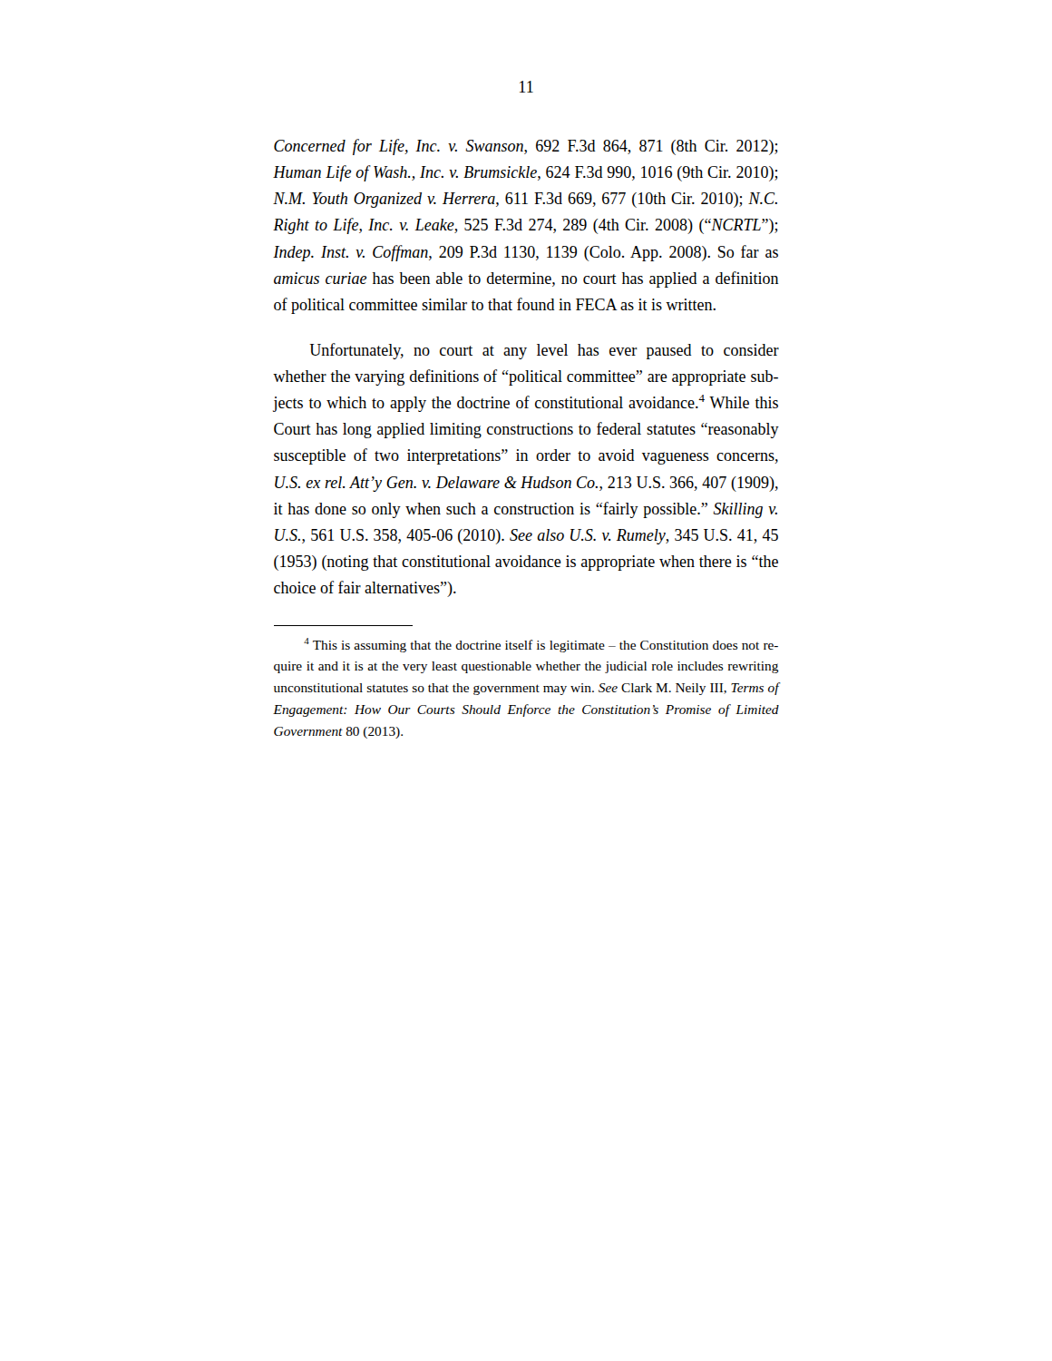11
Concerned for Life, Inc. v. Swanson, 692 F.3d 864, 871 (8th Cir. 2012); Human Life of Wash., Inc. v. Brumsickle, 624 F.3d 990, 1016 (9th Cir. 2010); N.M. Youth Organized v. Herrera, 611 F.3d 669, 677 (10th Cir. 2010); N.C. Right to Life, Inc. v. Leake, 525 F.3d 274, 289 (4th Cir. 2008) (“NCRTL”); Indep. Inst. v. Coffman, 209 P.3d 1130, 1139 (Colo. App. 2008). So far as amicus curiae has been able to determine, no court has applied a definition of political committee similar to that found in FECA as it is written.
Unfortunately, no court at any level has ever paused to consider whether the varying definitions of “political committee” are appropriate subjects to which to apply the doctrine of constitutional avoidance.4 While this Court has long applied limiting constructions to federal statutes “reasonably susceptible of two interpretations” in order to avoid vagueness concerns, U.S. ex rel. Att’y Gen. v. Delaware & Hudson Co., 213 U.S. 366, 407 (1909), it has done so only when such a construction is “fairly possible.” Skilling v. U.S., 561 U.S. 358, 405-06 (2010). See also U.S. v. Rumely, 345 U.S. 41, 45 (1953) (noting that constitutional avoidance is appropriate when there is “the choice of fair alternatives”).
4 This is assuming that the doctrine itself is legitimate – the Constitution does not require it and it is at the very least questionable whether the judicial role includes rewriting unconstitutional statutes so that the government may win. See Clark M. Neily III, Terms of Engagement: How Our Courts Should Enforce the Constitution’s Promise of Limited Government 80 (2013).